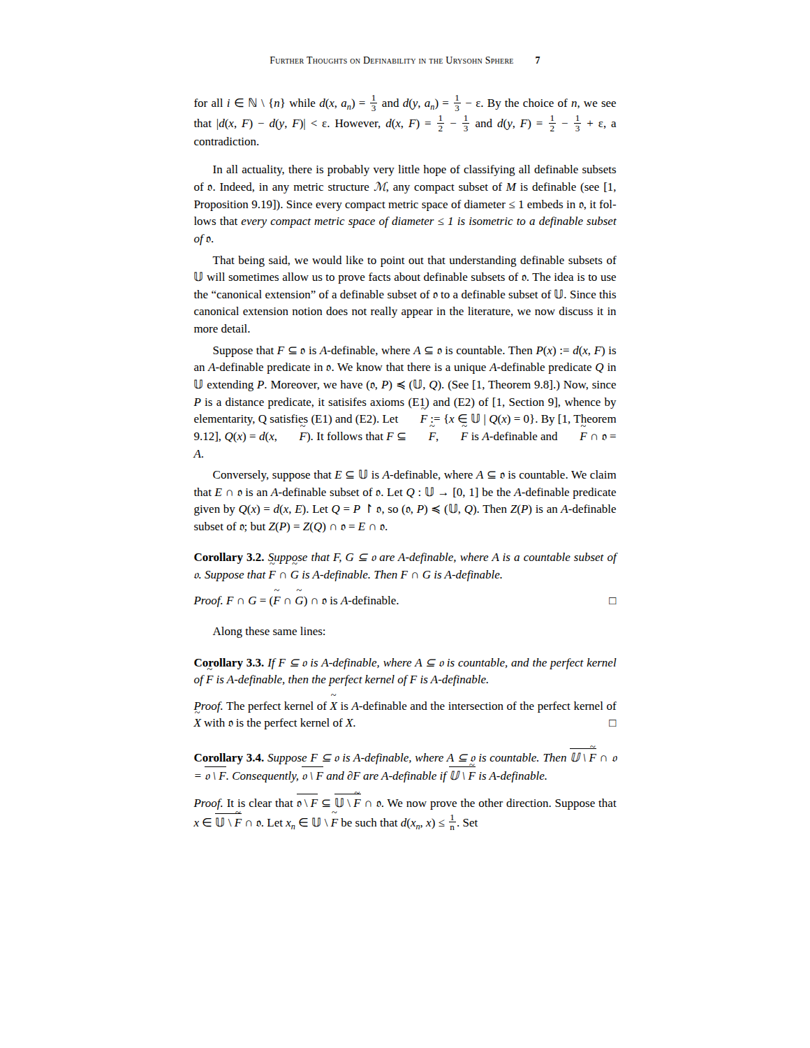Further Thoughts on Definability in the Urysohn Sphere 7
for all i ∈ ℕ \ {n} while d(x, an) = 13 and d(y, an) = 13 − ε. By the choice of n, we see that |d(x, F) − d(y, F)| < ε. However, d(x, F) = 12 − 13 and d(y, F) = 12 − 13 + ε, a contradiction.
In all actuality, there is probably very little hope of classifying all definable subsets of 𝔬. Indeed, in any metric structure ℳ, any compact subset of M is definable (see [1, Proposition 9.19]). Since every compact metric space of diameter ≤ 1 embeds in 𝔬, it follows that every compact metric space of diameter ≤ 1 is isometric to a definable subset of 𝔬.
That being said, we would like to point out that understanding definable subsets of 𝕌 will sometimes allow us to prove facts about definable subsets of 𝔬. The idea is to use the “canonical extension” of a definable subset of 𝔬 to a definable subset of 𝕌. Since this canonical extension notion does not really appear in the literature, we now discuss it in more detail.
Suppose that F ⊆ 𝔬 is A-definable, where A ⊆ 𝔬 is countable. Then P(x) := d(x, F) is an A-definable predicate in 𝔬. We know that there is a unique A-definable predicate Q in 𝕌 extending P. Moreover, we have (𝔬, P) ≼ (𝕌, Q). (See [1, Theorem 9.8].) Now, since P is a distance predicate, it satisifes axioms (E1) and (E2) of [1, Section 9], whence by elementarity, Q satisfies (E1) and (E2). Let ~F := {x ∈ 𝕌 | Q(x) = 0}. By [1, Theorem 9.12], Q(x) = d(x, ~F). It follows that F ⊆ ~F, ~F is A-definable and ~F ∩ 𝔬 = A.
Conversely, suppose that E ⊆ 𝕌 is A-definable, where A ⊆ 𝔬 is countable. We claim that E ∩ 𝔬 is an A-definable subset of 𝔬. Let Q : 𝕌 → [0, 1] be the A-definable predicate given by Q(x) = d(x, E). Let Q = P ↾ 𝔬, so (𝔬, P) ≼ (𝕌, Q). Then Z(P) is an A-definable subset of 𝔬; but Z(P) = Z(Q) ∩ 𝔬 = E ∩ 𝔬.
Corollary 3.2. Suppose that F, G ⊆ 𝔬 are A-definable, where A is a countable subset of 𝔬. Suppose that ~F ∩ ~G is A-definable. Then F ∩ G is A-definable.
Proof. F ∩ G = (~F ∩ ~G) ∩ 𝔬 is A-definable. □
Along these same lines:
Corollary 3.3. If F ⊆ 𝔬 is A-definable, where A ⊆ 𝔬 is countable, and the perfect kernel of ~F is A-definable, then the perfect kernel of F is A-definable.
Proof. The perfect kernel of ~X is A-definable and the intersection of the perfect kernel of ~X with 𝔬 is the perfect kernel of X. □
Corollary 3.4. Suppose F ⊆ 𝔬 is A-definable, where A ⊆ 𝔬 is countable. Then 𝕌 \ ~F ∩ 𝔬 = 𝔬 \ F. Consequently, 𝔬 \ F and ∂F are A-definable if 𝕌 \ ~F is A-definable.
Proof. It is clear that 𝔬 \ F ⊆ 𝕌 \ ~F ∩ 𝔬. We now prove the other direction. Suppose that x ∈ 𝕌 \ ~F ∩ 𝔬. Let xn ∈ 𝕌 \ ~F be such that d(xn, x) ≤ 1 n. Set